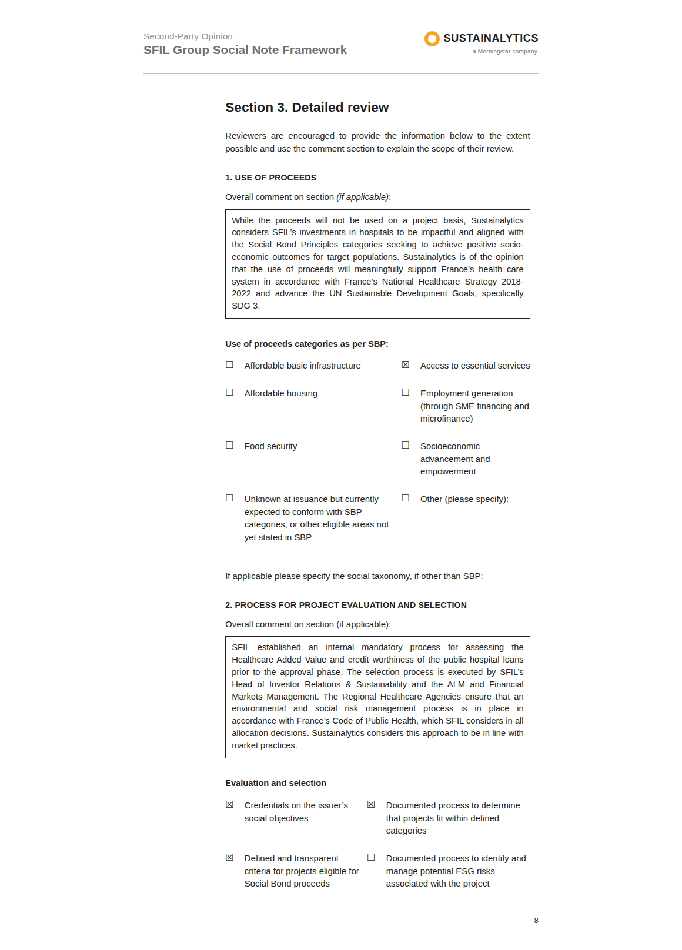Second-Party Opinion
SFIL Group Social Note Framework
SUSTAINALYTICS
a Morningstar company
Section 3. Detailed review
Reviewers are encouraged to provide the information below to the extent possible and use the comment section to explain the scope of their review.
1. USE OF PROCEEDS
Overall comment on section (if applicable):
While the proceeds will not be used on a project basis, Sustainalytics considers SFIL’s investments in hospitals to be impactful and aligned with the Social Bond Principles categories seeking to achieve positive socio-economic outcomes for target populations. Sustainalytics is of the opinion that the use of proceeds will meaningfully support France’s health care system in accordance with France’s National Healthcare Strategy 2018-2022 and advance the UN Sustainable Development Goals, specifically SDG 3.
Use of proceeds categories as per SBP:
| ☐ | Affordable basic infrastructure | ☒ | Access to essential services |
| ☐ | Affordable housing | ☐ | Employment generation (through SME financing and microfinance) |
| ☐ | Food security | ☐ | Socioeconomic advancement and empowerment |
| ☐ | Unknown at issuance but currently expected to conform with SBP categories, or other eligible areas not yet stated in SBP | ☐ | Other (please specify): |
If applicable please specify the social taxonomy, if other than SBP:
2. PROCESS FOR PROJECT EVALUATION AND SELECTION
Overall comment on section (if applicable):
SFIL established an internal mandatory process for assessing the Healthcare Added Value and credit worthiness of the public hospital loans prior to the approval phase. The selection process is executed by SFIL’s Head of Investor Relations & Sustainability and the ALM and Financial Markets Management. The Regional Healthcare Agencies ensure that an environmental and social risk management process is in place in accordance with France’s Code of Public Health, which SFIL considers in all allocation decisions. Sustainalytics considers this approach to be in line with market practices.
Evaluation and selection
| ☒ | Credentials on the issuer’s social objectives | ☒ | Documented process to determine that projects fit within defined categories |
| ☒ | Defined and transparent criteria for projects eligible for Social Bond proceeds | ☐ | Documented process to identify and manage potential ESG risks associated with the project |
8